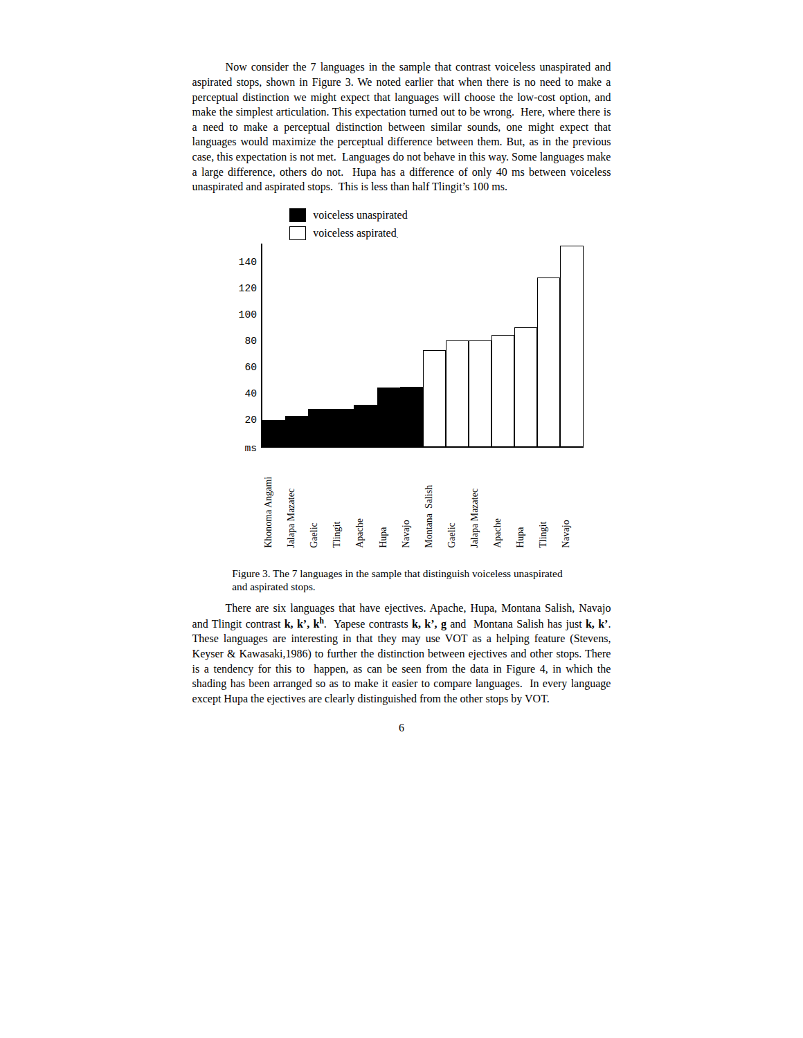Now consider the 7 languages in the sample that contrast voiceless unaspirated and aspirated stops, shown in Figure 3. We noted earlier that when there is no need to make a perceptual distinction we might expect that languages will choose the low-cost option, and make the simplest articulation. This expectation turned out to be wrong. Here, where there is a need to make a perceptual distinction between similar sounds, one might expect that languages would maximize the perceptual difference between them. But, as in the previous case, this expectation is not met. Languages do not behave in this way. Some languages make a large difference, others do not. Hupa has a difference of only 40 ms between voiceless unaspirated and aspirated stops. This is less than half Tlingit’s 100 ms.
voiceless unaspirated
voiceless aspirated.
| 140 120 100 80 60 40 20 ms | |
Khonoma Angami
Jalapa Mazatec
Gaelic
Tlingit
Apache
Hupa
Navajo
Montana Salish
Gaelic
Jalapa Mazatec
Apache
Hupa
Tlingit
Navajo
Figure 3. The 7 languages in the sample that distinguish voiceless unaspirated and aspirated stops.
There are six languages that have ejectives. Apache, Hupa, Montana Salish, Navajo and Tlingit contrast k, k’, kh. Yapese contrasts k, k’, g and Montana Salish has just k, k’. These languages are interesting in that they may use VOT as a helping feature (Stevens, Keyser & Kawasaki,1986) to further the distinction between ejectives and other stops. There is a tendency for this to happen, as can be seen from the data in Figure 4, in which the shading has been arranged so as to make it easier to compare languages. In every language except Hupa the ejectives are clearly distinguished from the other stops by VOT.
6